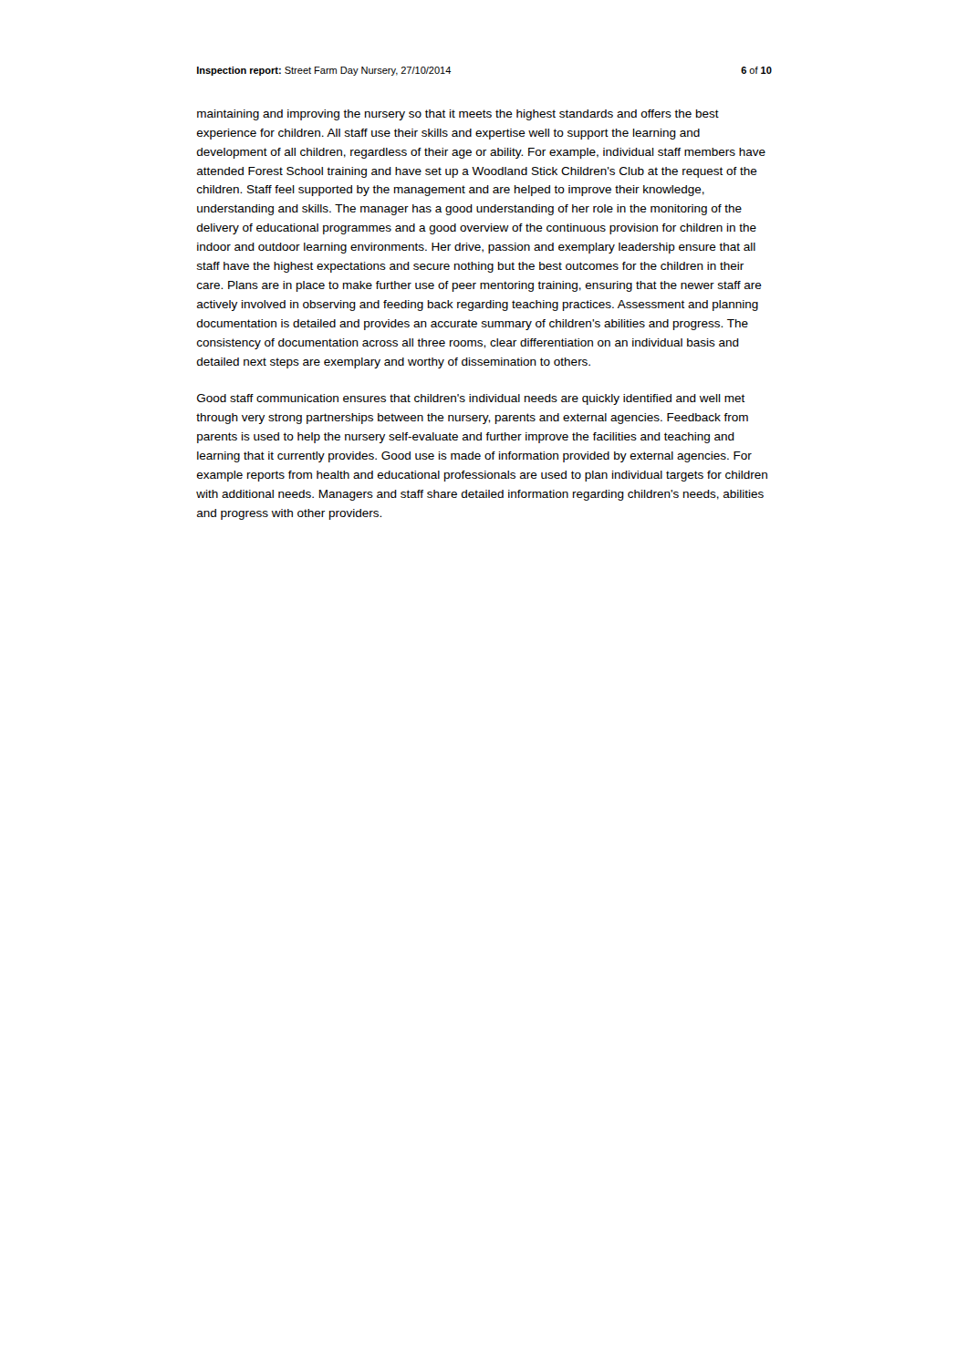Inspection report: Street Farm Day Nursery, 27/10/2014 6 of 10
maintaining and improving the nursery so that it meets the highest standards and offers the best experience for children. All staff use their skills and expertise well to support the learning and development of all children, regardless of their age or ability. For example, individual staff members have attended Forest School training and have set up a Woodland Stick Children's Club at the request of the children. Staff feel supported by the management and are helped to improve their knowledge, understanding and skills. The manager has a good understanding of her role in the monitoring of the delivery of educational programmes and a good overview of the continuous provision for children in the indoor and outdoor learning environments. Her drive, passion and exemplary leadership ensure that all staff have the highest expectations and secure nothing but the best outcomes for the children in their care. Plans are in place to make further use of peer mentoring training, ensuring that the newer staff are actively involved in observing and feeding back regarding teaching practices. Assessment and planning documentation is detailed and provides an accurate summary of children's abilities and progress. The consistency of documentation across all three rooms, clear differentiation on an individual basis and detailed next steps are exemplary and worthy of dissemination to others.
Good staff communication ensures that children's individual needs are quickly identified and well met through very strong partnerships between the nursery, parents and external agencies. Feedback from parents is used to help the nursery self-evaluate and further improve the facilities and teaching and learning that it currently provides. Good use is made of information provided by external agencies. For example reports from health and educational professionals are used to plan individual targets for children with additional needs. Managers and staff share detailed information regarding children's needs, abilities and progress with other providers.